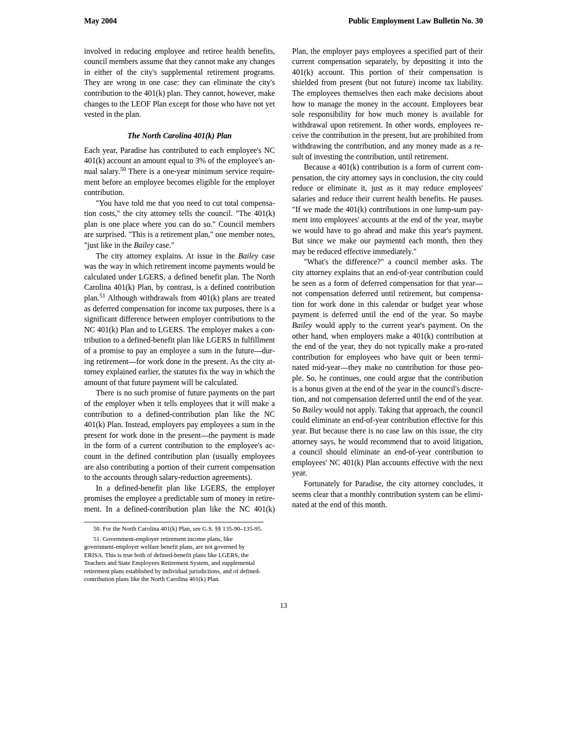May 2004 Public Employment Law Bulletin No. 30
involved in reducing employee and retiree health benefits, council members assume that they cannot make any changes in either of the city's supplemental retirement programs. They are wrong in one case: they can eliminate the city's contribution to the 401(k) plan. They cannot, however, make changes to the LEOF Plan except for those who have not yet vested in the plan.
The North Carolina 401(k) Plan
Each year, Paradise has contributed to each employee's NC 401(k) account an amount equal to 3% of the employee's annual salary.50 There is a one-year minimum service requirement before an employee becomes eligible for the employer contribution.
"You have told me that you need to cut total compensation costs," the city attorney tells the council. "The 401(k) plan is one place where you can do so." Council members are surprised. "This is a retirement plan," one member notes, "just like in the Bailey case."
The city attorney explains. At issue in the Bailey case was the way in which retirement income payments would be calculated under LGERS, a defined benefit plan. The North Carolina 401(k) Plan, by contrast, is a defined contribution plan.51 Although withdrawals from 401(k) plans are treated as deferred compensation for income tax purposes, there is a significant difference between employer contributions to the NC 401(k) Plan and to LGERS. The employer makes a contribution to a defined-benefit plan like LGERS in fulfillment of a promise to pay an employee a sum in the future—during retirement—for work done in the present. As the city attorney explained earlier, the statutes fix the way in which the amount of that future payment will be calculated.
There is no such promise of future payments on the part of the employer when it tells employees that it will make a contribution to a defined-contribution plan like the NC 401(k) Plan. Instead, employers pay employees a sum in the present for work done in the present—the payment is made in the form of a current contribution to the employee's account in the defined contribution plan (usually employees are also contributing a portion of their current compensation to the accounts through salary-reduction agreements).
In a defined-benefit plan like LGERS, the employer promises the employee a predictable sum of money in retirement. In a defined-contribution plan like the NC 401(k) Plan, the employer pays employees a specified part of their current compensation separately, by depositing it into the 401(k) account. This portion of their compensation is shielded from present (but not future) income tax liability. The employees themselves then each make decisions about how to manage the money in the account. Employees bear sole responsibility for how much money is available for withdrawal upon retirement. In other words, employees receive the contribution in the present, but are prohibited from withdrawing the contribution, and any money made as a result of investing the contribution, until retirement.
Because a 401(k) contribution is a form of current compensation, the city attorney says in conclusion, the city could reduce or eliminate it, just as it may reduce employees' salaries and reduce their current health benefits. He pauses. "If we made the 401(k) contributions in one lump-sum payment into employees' accounts at the end of the year, maybe we would have to go ahead and make this year's payment. But since we make our paymentd each month, then they may be reduced effective immediately."
"What's the difference?" a council member asks. The city attorney explains that an end-of-year contribution could be seen as a form of deferred compensation for that year—not compensation deferred until retirement, but compensation for work done in this calendar or budget year whose payment is deferred until the end of the year. So maybe Bailey would apply to the current year's payment. On the other hand, when employers make a 401(k) contribution at the end of the year, they do not typically make a pro-rated contribution for employees who have quit or been terminated mid-year—they make no contribution for those people. So, he continues, one could argue that the contribution is a bonus given at the end of the year in the council's discretion, and not compensation deferred until the end of the year. So Bailey would not apply. Taking that approach, the council could eliminate an end-of-year contribution effective for this year. But because there is no case law on this issue, the city attorney says, he would recommend that to avoid litigation, a council should eliminate an end-of-year contribution to employees' NC 401(k) Plan accounts effective with the next year.
Fortunately for Paradise, the city attorney concludes, it seems clear that a monthly contribution system can be eliminated at the end of this month.
50. For the North Carolina 401(k) Plan, see G.S. §§ 135-90–135-95.
51. Government-employer retirement income plans, like government-employer welfare benefit plans, are not governed by ERISA. This is true both of defined-benefit plans like LGERS, the Teachers and State Employees Retirement System, and supplemental retirement plans established by individual jurisdictions, and of defined-contribution plans like the North Carolina 401(k) Plan.
13